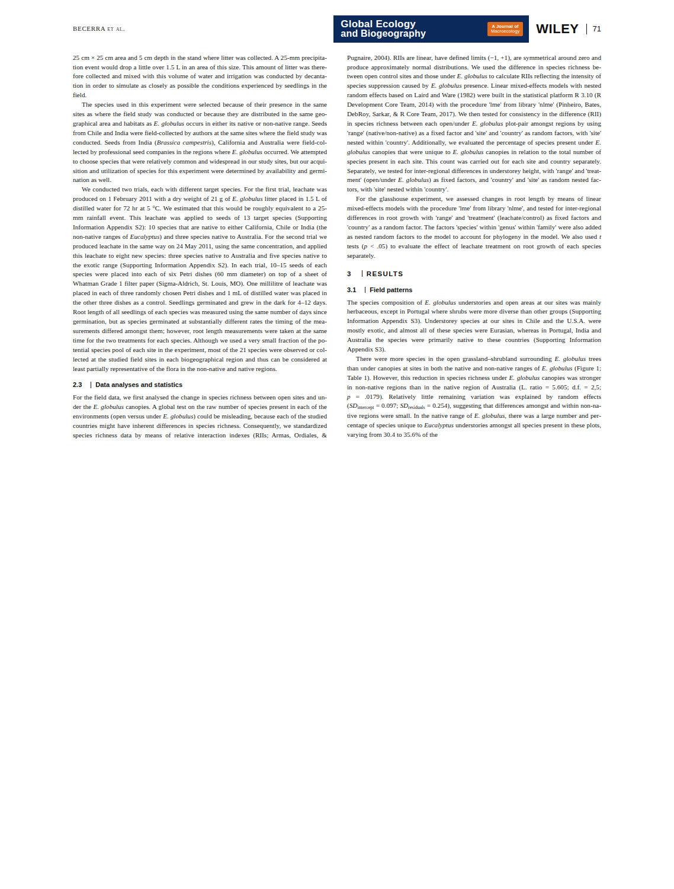BECERRA et al.
Global Ecology and Biogeography
A Journal of Macroecology
WILEY
71
25 cm × 25 cm area and 5 cm depth in the stand where litter was collected. A 25-mm precipitation event would drop a little over 1.5 L in an area of this size. This amount of litter was therefore collected and mixed with this volume of water and irrigation was conducted by decantation in order to simulate as closely as possible the conditions experienced by seedlings in the field.
The species used in this experiment were selected because of their presence in the same sites as where the field study was conducted or because they are distributed in the same geographical area and habitats as E. globulus occurs in either its native or non-native range. Seeds from Chile and India were field-collected by authors at the same sites where the field study was conducted. Seeds from India (Brassica campestris), California and Australia were field-collected by professional seed companies in the regions where E. globulus occurred. We attempted to choose species that were relatively common and widespread in our study sites, but our acquisition and utilization of species for this experiment were determined by availability and germination as well.
We conducted two trials, each with different target species. For the first trial, leachate was produced on 1 February 2011 with a dry weight of 21 g of E. globulus litter placed in 1.5 L of distilled water for 72 hr at 5 °C. We estimated that this would be roughly equivalent to a 25-mm rainfall event. This leachate was applied to seeds of 13 target species (Supporting Information Appendix S2): 10 species that are native to either California, Chile or India (the non-native ranges of Eucalyptus) and three species native to Australia. For the second trial we produced leachate in the same way on 24 May 2011, using the same concentration, and applied this leachate to eight new species: three species native to Australia and five species native to the exotic range (Supporting Information Appendix S2). In each trial, 10–15 seeds of each species were placed into each of six Petri dishes (60 mm diameter) on top of a sheet of Whatman Grade 1 filter paper (Sigma-Aldrich, St. Louis, MO). One millilitre of leachate was placed in each of three randomly chosen Petri dishes and 1 mL of distilled water was placed in the other three dishes as a control. Seedlings germinated and grew in the dark for 4–12 days. Root length of all seedlings of each species was measured using the same number of days since germination, but as species germinated at substantially different rates the timing of the measurements differed amongst them; however, root length measurements were taken at the same time for the two treatments for each species. Although we used a very small fraction of the potential species pool of each site in the experiment, most of the 21 species were observed or collected at the studied field sites in each biogeographical region and thus can be considered at least partially representative of the flora in the non-native and native regions.
2.3 Data analyses and statistics
For the field data, we first analysed the change in species richness between open sites and under the E. globulus canopies. A global test on the raw number of species present in each of the environments (open versus under E. globulus) could be misleading, because each of the studied countries might have inherent differences in species richness. Consequently, we standardized species richness data by means of relative interaction indexes (RIIs; Armas, Ordiales, & Pugnaire, 2004). RIIs are linear, have defined limits (−1, +1), are symmetrical around zero and produce approximately normal distributions. We used the difference in species richness between open control sites and those under E. globulus to calculate RIIs reflecting the intensity of species suppression caused by E. globulus presence. Linear mixed-effects models with nested random effects based on Laird and Ware (1982) were built in the statistical platform R 3.10 (R Development Core Team, 2014) with the procedure 'lme' from library 'nlme' (Pinheiro, Bates, DebRoy, Sarkar, & R Core Team, 2017). We then tested for consistency in the difference (RII) in species richness between each open/under E. globulus plot-pair amongst regions by using 'range' (native/non-native) as a fixed factor and 'site' and 'country' as random factors, with 'site' nested within 'country'. Additionally, we evaluated the percentage of species present under E. globulus canopies that were unique to E. globulus canopies in relation to the total number of species present in each site. This count was carried out for each site and country separately. Separately, we tested for inter-regional differences in understorey height, with 'range' and 'treatment' (open/under E. globulus) as fixed factors, and 'country' and 'site' as random nested factors, with 'site' nested within 'country'.
For the glasshouse experiment, we assessed changes in root length by means of linear mixed-effects models with the procedure 'lme' from library 'nlme', and tested for inter-regional differences in root growth with 'range' and 'treatment' (leachate/control) as fixed factors and 'country' as a random factor. The factors 'species' within 'genus' within 'family' were also added as nested random factors to the model to account for phylogeny in the model. We also used t tests (p < .05) to evaluate the effect of leachate treatment on root growth of each species separately.
3 RESULTS
3.1 Field patterns
The species composition of E. globulus understories and open areas at our sites was mainly herbaceous, except in Portugal where shrubs were more diverse than other groups (Supporting Information Appendix S3). Understorey species at our sites in Chile and the U.S.A. were mostly exotic, and almost all of these species were Eurasian, whereas in Portugal, India and Australia the species were primarily native to these countries (Supporting Information Appendix S3).
There were more species in the open grassland–shrubland surrounding E. globulus trees than under canopies at sites in both the native and non-native ranges of E. globulus (Figure 1; Table 1). However, this reduction in species richness under E. globulus canopies was stronger in non-native regions than in the native region of Australia (L. ratio = 5.605; d.f. = 2,5; p = .0179). Relatively little remaining variation was explained by random effects (SDintercept = 0.097; SDresiduals = 0.254), suggesting that differences amongst and within non-native regions were small. In the native range of E. globulus, there was a large number and percentage of species unique to Eucalyptus understories amongst all species present in these plots, varying from 30.4 to 35.6% of the